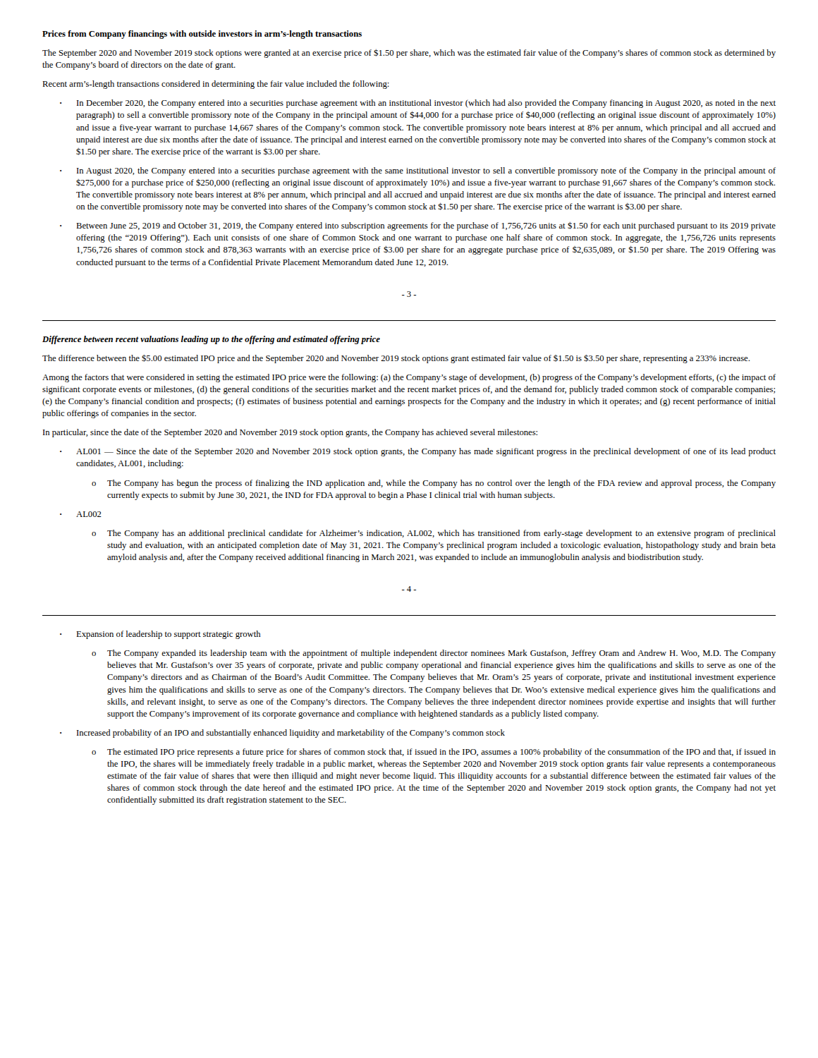Prices from Company financings with outside investors in arm’s-length transactions
The September 2020 and November 2019 stock options were granted at an exercise price of $1.50 per share, which was the estimated fair value of the Company’s shares of common stock as determined by the Company’s board of directors on the date of grant.
Recent arm’s-length transactions considered in determining the fair value included the following:
In December 2020, the Company entered into a securities purchase agreement with an institutional investor (which had also provided the Company financing in August 2020, as noted in the next paragraph) to sell a convertible promissory note of the Company in the principal amount of $44,000 for a purchase price of $40,000 (reflecting an original issue discount of approximately 10%) and issue a five-year warrant to purchase 14,667 shares of the Company’s common stock. The convertible promissory note bears interest at 8% per annum, which principal and all accrued and unpaid interest are due six months after the date of issuance. The principal and interest earned on the convertible promissory note may be converted into shares of the Company’s common stock at $1.50 per share. The exercise price of the warrant is $3.00 per share.
In August 2020, the Company entered into a securities purchase agreement with the same institutional investor to sell a convertible promissory note of the Company in the principal amount of $275,000 for a purchase price of $250,000 (reflecting an original issue discount of approximately 10%) and issue a five-year warrant to purchase 91,667 shares of the Company’s common stock. The convertible promissory note bears interest at 8% per annum, which principal and all accrued and unpaid interest are due six months after the date of issuance. The principal and interest earned on the convertible promissory note may be converted into shares of the Company’s common stock at $1.50 per share. The exercise price of the warrant is $3.00 per share.
Between June 25, 2019 and October 31, 2019, the Company entered into subscription agreements for the purchase of 1,756,726 units at $1.50 for each unit purchased pursuant to its 2019 private offering (the “2019 Offering”). Each unit consists of one share of Common Stock and one warrant to purchase one half share of common stock. In aggregate, the 1,756,726 units represents 1,756,726 shares of common stock and 878,363 warrants with an exercise price of $3.00 per share for an aggregate purchase price of $2,635,089, or $1.50 per share. The 2019 Offering was conducted pursuant to the terms of a Confidential Private Placement Memorandum dated June 12, 2019.
- 3 -
Difference between recent valuations leading up to the offering and estimated offering price
The difference between the $5.00 estimated IPO price and the September 2020 and November 2019 stock options grant estimated fair value of $1.50 is $3.50 per share, representing a 233% increase.
Among the factors that were considered in setting the estimated IPO price were the following: (a) the Company’s stage of development, (b) progress of the Company’s development efforts, (c) the impact of significant corporate events or milestones, (d) the general conditions of the securities market and the recent market prices of, and the demand for, publicly traded common stock of comparable companies; (e) the Company’s financial condition and prospects; (f) estimates of business potential and earnings prospects for the Company and the industry in which it operates; and (g) recent performance of initial public offerings of companies in the sector.
In particular, since the date of the September 2020 and November 2019 stock option grants, the Company has achieved several milestones:
AL001 — Since the date of the September 2020 and November 2019 stock option grants, the Company has made significant progress in the preclinical development of one of its lead product candidates, AL001, including:
The Company has begun the process of finalizing the IND application and, while the Company has no control over the length of the FDA review and approval process, the Company currently expects to submit by June 30, 2021, the IND for FDA approval to begin a Phase I clinical trial with human subjects.
AL002
The Company has an additional preclinical candidate for Alzheimer’s indication, AL002, which has transitioned from early-stage development to an extensive program of preclinical study and evaluation, with an anticipated completion date of May 31, 2021. The Company’s preclinical program included a toxicologic evaluation, histopathology study and brain beta amyloid analysis and, after the Company received additional financing in March 2021, was expanded to include an immunoglobulin analysis and biodistribution study.
- 4 -
Expansion of leadership to support strategic growth
The Company expanded its leadership team with the appointment of multiple independent director nominees Mark Gustafson, Jeffrey Oram and Andrew H. Woo, M.D. The Company believes that Mr. Gustafson’s over 35 years of corporate, private and public company operational and financial experience gives him the qualifications and skills to serve as one of the Company’s directors and as Chairman of the Board’s Audit Committee. The Company believes that Mr. Oram’s 25 years of corporate, private and institutional investment experience gives him the qualifications and skills to serve as one of the Company’s directors. The Company believes that Dr. Woo’s extensive medical experience gives him the qualifications and skills, and relevant insight, to serve as one of the Company’s directors. The Company believes the three independent director nominees provide expertise and insights that will further support the Company’s improvement of its corporate governance and compliance with heightened standards as a publicly listed company.
Increased probability of an IPO and substantially enhanced liquidity and marketability of the Company’s common stock
The estimated IPO price represents a future price for shares of common stock that, if issued in the IPO, assumes a 100% probability of the consummation of the IPO and that, if issued in the IPO, the shares will be immediately freely tradable in a public market, whereas the September 2020 and November 2019 stock option grants fair value represents a contemporaneous estimate of the fair value of shares that were then illiquid and might never become liquid. This illiquidity accounts for a substantial difference between the estimated fair values of the shares of common stock through the date hereof and the estimated IPO price. At the time of the September 2020 and November 2019 stock option grants, the Company had not yet confidentially submitted its draft registration statement to the SEC.